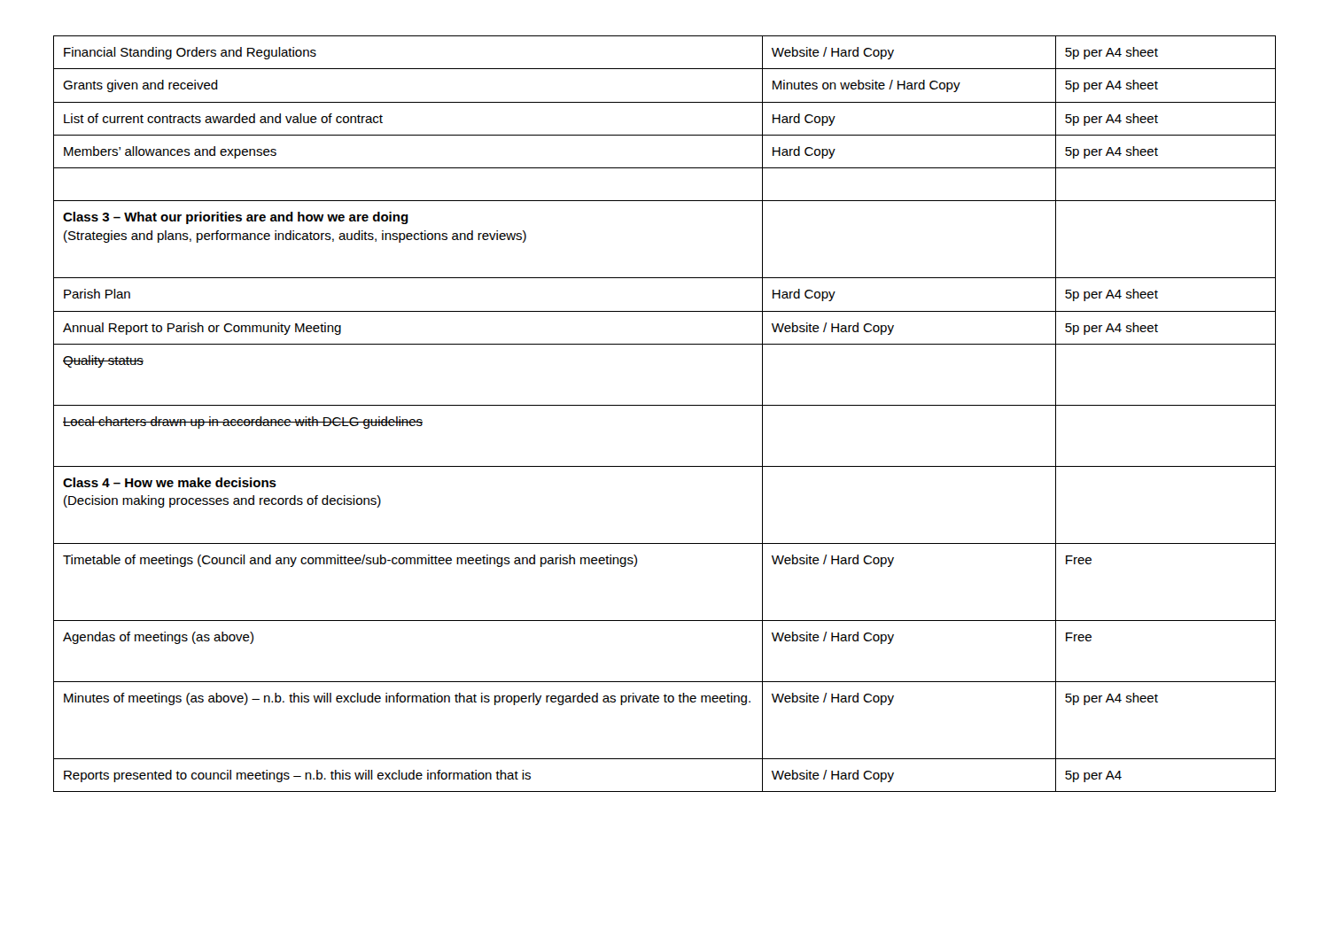| Financial Standing Orders and Regulations | Website / Hard Copy | 5p per A4 sheet |
| Grants given and received | Minutes on website / Hard Copy | 5p per A4 sheet |
| List of current contracts awarded and value of contract | Hard Copy | 5p per A4 sheet |
| Members’ allowances and expenses | Hard Copy | 5p per A4 sheet |
| Class 3 – What our priorities are and how we are doing (Strategies and plans, performance indicators, audits, inspections and reviews) | | |
| Parish Plan | Hard Copy | 5p per A4 sheet |
| Annual Report to Parish or Community Meeting | Website / Hard Copy | 5p per A4 sheet |
| Quality status | | |
| Local charters drawn up in accordance with DCLG guidelines | | |
| Class 4 – How we make decisions (Decision making processes and records of decisions) | | |
| Timetable of meetings (Council and any committee/sub-committee meetings and parish meetings) | Website / Hard Copy | Free |
| Agendas of meetings (as above) | Website / Hard Copy | Free |
| Minutes of meetings (as above) – n.b. this will exclude information that is properly regarded as private to the meeting. | Website / Hard Copy | 5p per A4 sheet |
| Reports presented to council meetings – n.b. this will exclude information that is | Website / Hard Copy | 5p per A4 |